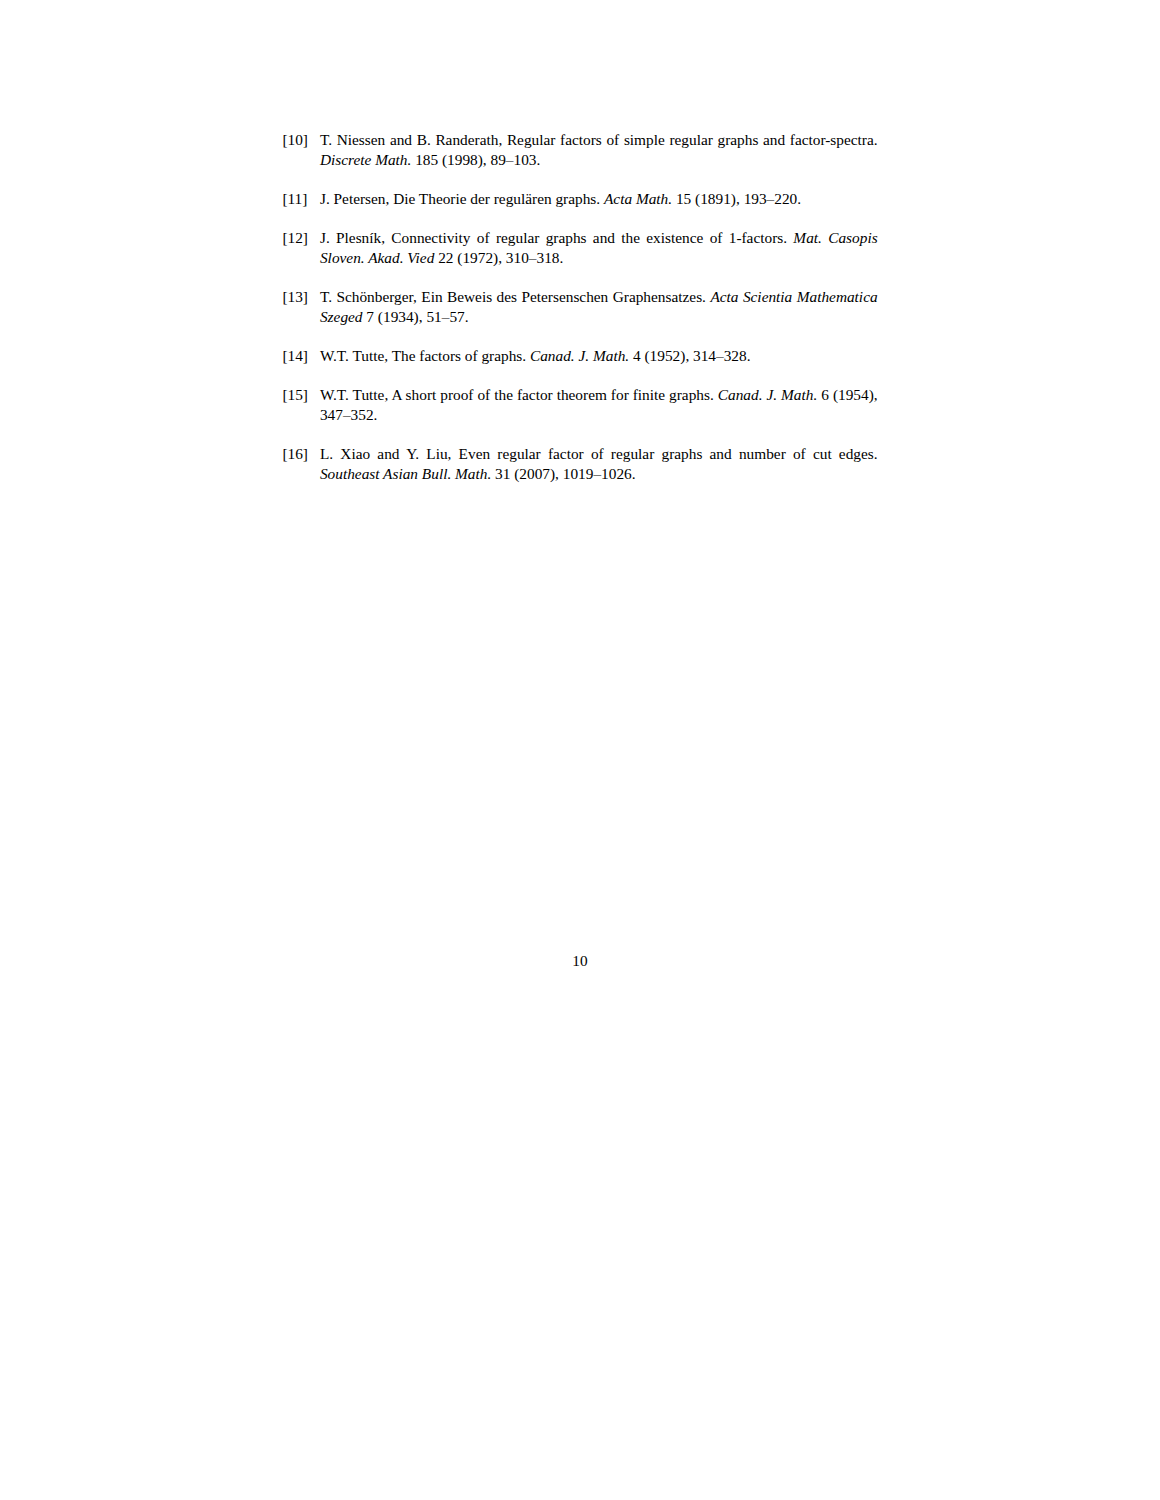[10] T. Niessen and B. Randerath, Regular factors of simple regular graphs and factor-spectra. Discrete Math. 185 (1998), 89–103.
[11] J. Petersen, Die Theorie der regulären graphs. Acta Math. 15 (1891), 193–220.
[12] J. Plesník, Connectivity of regular graphs and the existence of 1-factors. Mat. Casopis Sloven. Akad. Vied 22 (1972), 310–318.
[13] T. Schönberger, Ein Beweis des Petersenschen Graphensatzes. Acta Scientia Mathematica Szeged 7 (1934), 51–57.
[14] W.T. Tutte, The factors of graphs. Canad. J. Math. 4 (1952), 314–328.
[15] W.T. Tutte, A short proof of the factor theorem for finite graphs. Canad. J. Math. 6 (1954), 347–352.
[16] L. Xiao and Y. Liu, Even regular factor of regular graphs and number of cut edges. Southeast Asian Bull. Math. 31 (2007), 1019–1026.
10